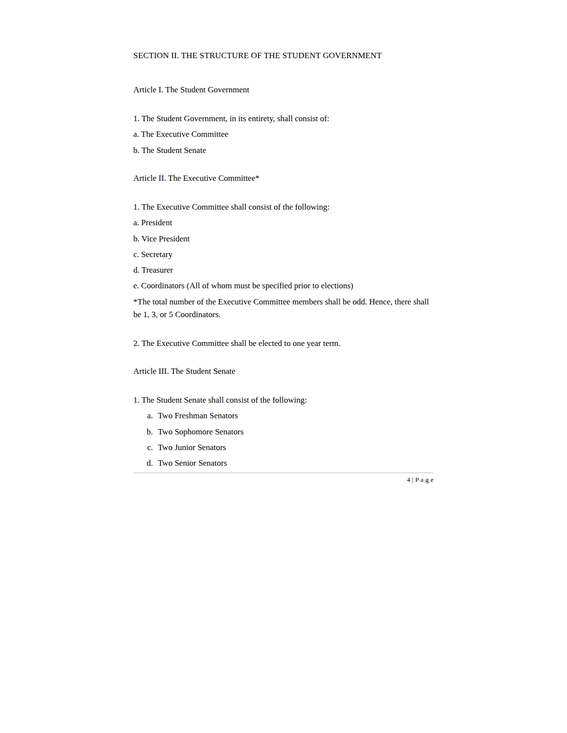SECTION II. THE STRUCTURE OF THE STUDENT GOVERNMENT
Article I. The Student Government
1. The Student Government, in its entirety, shall consist of:
a. The Executive Committee
b. The Student Senate
Article II. The Executive Committee*
1. The Executive Committee shall consist of the following:
a. President
b. Vice President
c. Secretary
d. Treasurer
e. Coordinators (All of whom must be specified prior to elections)
*The total number of the Executive Committee members shall be odd. Hence, there shall be 1, 3, or 5 Coordinators.
2. The Executive Committee shall be elected to one year term.
Article III. The Student Senate
1. The Student Senate shall consist of the following:
Two Freshman Senators
Two Sophomore Senators
Two Junior Senators
Two Senior Senators
4 | P a g e